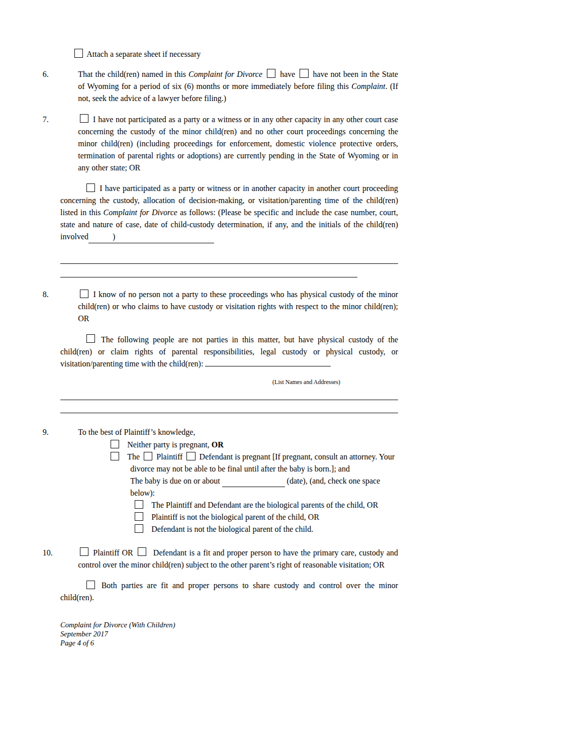Attach a separate sheet if necessary
6. That the child(ren) named in this Complaint for Divorce have have not been in the State of Wyoming for a period of six (6) months or more immediately before filing this Complaint. (If not, seek the advice of a lawyer before filing.)
7. I have not participated as a party or a witness or in any other capacity in any other court case concerning the custody of the minor child(ren) and no other court proceedings concerning the minor child(ren) (including proceedings for enforcement, domestic violence protective orders, termination of parental rights or adoptions) are currently pending in the State of Wyoming or in any other state; OR
I have participated as a party or witness or in another capacity in another court proceeding concerning the custody, allocation of decision-making, or visitation/parenting time of the child(ren) listed in this Complaint for Divorce as follows: (Please be specific and include the case number, court, state and nature of case, date of child-custody determination, if any, and the initials of the child(ren) involved)
8. I know of no person not a party to these proceedings who has physical custody of the minor child(ren) or who claims to have custody or visitation rights with respect to the minor child(ren); OR
The following people are not parties in this matter, but have physical custody of the child(ren) or claim rights of parental responsibilities, legal custody or physical custody, or visitation/parenting time with the child(ren):
(List Names and Addresses)
9. To the best of Plaintiff’s knowledge,
Neither party is pregnant, OR
The Plaintiff Defendant is pregnant [If pregnant, consult an attorney. Your
divorce may not be able to be final until after the baby is born.]; and
The baby is due on or about (date), (and, check one space below):
The Plaintiff and Defendant are the biological parents of the child, OR
Plaintiff is not the biological parent of the child, OR
Defendant is not the biological parent of the child.
10. Plaintiff OR Defendant is a fit and proper person to have the primary care, custody and control over the minor child(ren) subject to the other parent’s right of reasonable visitation; OR
Both parties are fit and proper persons to share custody and control over the minor child(ren).
Complaint for Divorce (With Children)
September 2017
Page 4 of 6